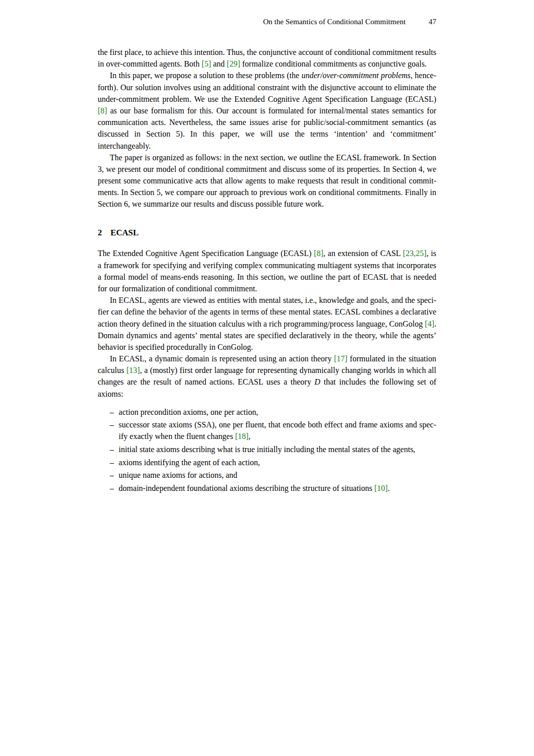On the Semantics of Conditional Commitment 47
the first place, to achieve this intention. Thus, the conjunctive account of conditional commitment results in over-committed agents. Both [5] and [29] formalize conditional commitments as conjunctive goals.
In this paper, we propose a solution to these problems (the under/over-commitment problems, henceforth). Our solution involves using an additional constraint with the disjunctive account to eliminate the under-commitment problem. We use the Extended Cognitive Agent Specification Language (ECASL) [8] as our base formalism for this. Our account is formulated for internal/mental states semantics for communication acts. Nevertheless, the same issues arise for public/social-commitment semantics (as discussed in Section 5). In this paper, we will use the terms ‘intention’ and ‘commitment’ interchangeably.
The paper is organized as follows: in the next section, we outline the ECASL framework. In Section 3, we present our model of conditional commitment and discuss some of its properties. In Section 4, we present some communicative acts that allow agents to make requests that result in conditional commitments. In Section 5, we compare our approach to previous work on conditional commitments. Finally in Section 6, we summarize our results and discuss possible future work.
2 ECASL
The Extended Cognitive Agent Specification Language (ECASL) [8], an extension of CASL [23,25], is a framework for specifying and verifying complex communicating multiagent systems that incorporates a formal model of means-ends reasoning. In this section, we outline the part of ECASL that is needed for our formalization of conditional commitment.
In ECASL, agents are viewed as entities with mental states, i.e., knowledge and goals, and the specifier can define the behavior of the agents in terms of these mental states. ECASL combines a declarative action theory defined in the situation calculus with a rich programming/process language, ConGolog [4]. Domain dynamics and agents’ mental states are specified declaratively in the theory, while the agents’ behavior is specified procedurally in ConGolog.
In ECASL, a dynamic domain is represented using an action theory [17] formulated in the situation calculus [13], a (mostly) first order language for representing dynamically changing worlds in which all changes are the result of named actions. ECASL uses a theory D that includes the following set of axioms:
action precondition axioms, one per action,
successor state axioms (SSA), one per fluent, that encode both effect and frame axioms and specify exactly when the fluent changes [18],
initial state axioms describing what is true initially including the mental states of the agents,
axioms identifying the agent of each action,
unique name axioms for actions, and
domain-independent foundational axioms describing the structure of situations [10].